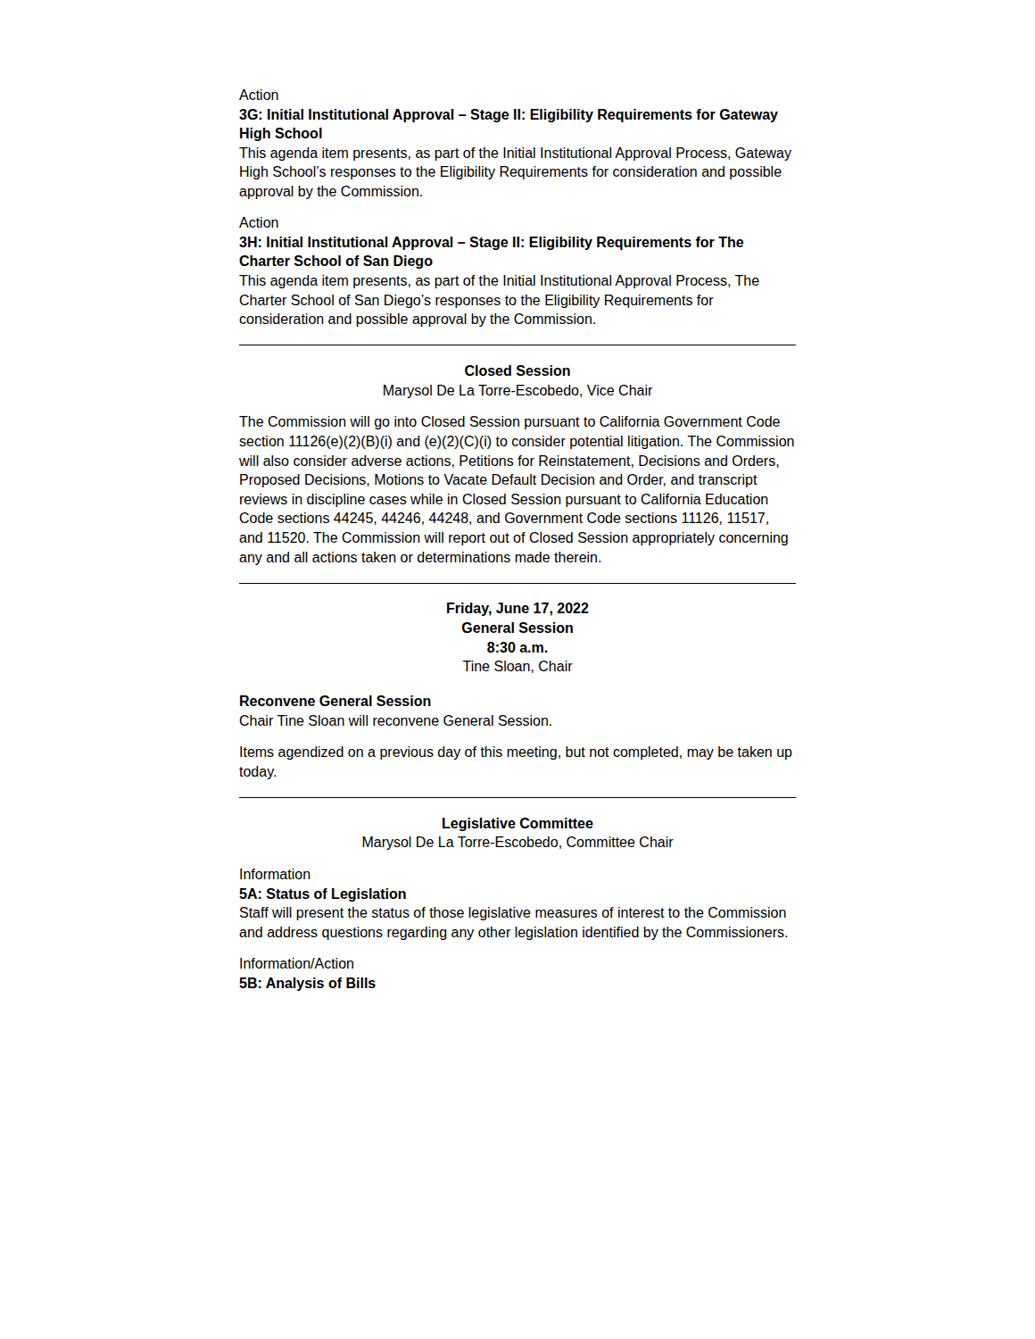Action
3G: Initial Institutional Approval – Stage II: Eligibility Requirements for Gateway High School
This agenda item presents, as part of the Initial Institutional Approval Process, Gateway High School’s responses to the Eligibility Requirements for consideration and possible approval by the Commission.
Action
3H: Initial Institutional Approval – Stage II: Eligibility Requirements for The Charter School of San Diego
This agenda item presents, as part of the Initial Institutional Approval Process, The Charter School of San Diego’s responses to the Eligibility Requirements for consideration and possible approval by the Commission.
Closed Session
Marysol De La Torre-Escobedo, Vice Chair
The Commission will go into Closed Session pursuant to California Government Code section 11126(e)(2)(B)(i) and (e)(2)(C)(i) to consider potential litigation. The Commission will also consider adverse actions, Petitions for Reinstatement, Decisions and Orders, Proposed Decisions, Motions to Vacate Default Decision and Order, and transcript reviews in discipline cases while in Closed Session pursuant to California Education Code sections 44245, 44246, 44248, and Government Code sections 11126, 11517, and 11520. The Commission will report out of Closed Session appropriately concerning any and all actions taken or determinations made therein.
Friday, June 17, 2022
General Session
8:30 a.m.
Tine Sloan, Chair
Reconvene General Session
Chair Tine Sloan will reconvene General Session.
Items agendized on a previous day of this meeting, but not completed, may be taken up today.
Legislative Committee
Marysol De La Torre-Escobedo, Committee Chair
Information
5A: Status of Legislation
Staff will present the status of those legislative measures of interest to the Commission and address questions regarding any other legislation identified by the Commissioners.
Information/Action
5B: Analysis of Bills